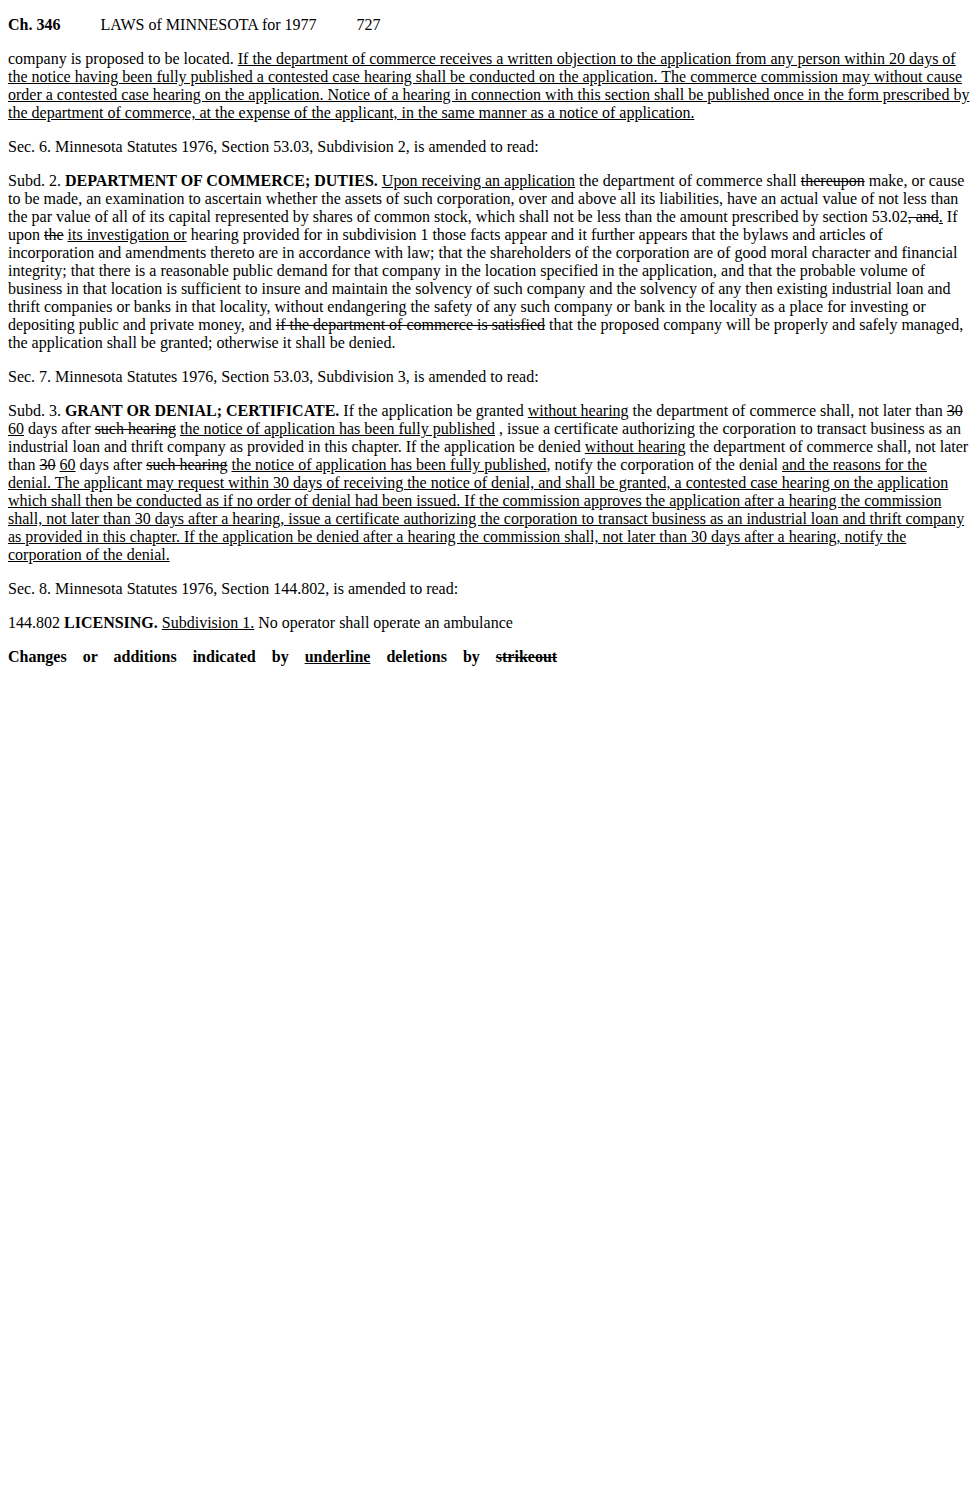Ch. 346 LAWS of MINNESOTA for 1977 727
company is proposed to be located. If the department of commerce receives a written objection to the application from any person within 20 days of the notice having been fully published a contested case hearing shall be conducted on the application. The commerce commission may without cause order a contested case hearing on the application. Notice of a hearing in connection with this section shall be published once in the form prescribed by the department of commerce, at the expense of the applicant, in the same manner as a notice of application.
Sec. 6. Minnesota Statutes 1976, Section 53.03, Subdivision 2, is amended to read:
Subd. 2. DEPARTMENT OF COMMERCE; DUTIES. Upon receiving an application the department of commerce shall thereupon make, or cause to be made, an examination to ascertain whether the assets of such corporation, over and above all its liabilities, have an actual value of not less than the par value of all of its capital represented by shares of common stock, which shall not be less than the amount prescribed by section 53.02, and. If upon the its investigation or hearing provided for in subdivision 1 those facts appear and it further appears that the bylaws and articles of incorporation and amendments thereto are in accordance with law; that the shareholders of the corporation are of good moral character and financial integrity; that there is a reasonable public demand for that company in the location specified in the application, and that the probable volume of business in that location is sufficient to insure and maintain the solvency of such company and the solvency of any then existing industrial loan and thrift companies or banks in that locality, without endangering the safety of any such company or bank in the locality as a place for investing or depositing public and private money, and if the department of commerce is satisfied that the proposed company will be properly and safely managed, the application shall be granted; otherwise it shall be denied.
Sec. 7. Minnesota Statutes 1976, Section 53.03, Subdivision 3, is amended to read:
Subd. 3. GRANT OR DENIAL; CERTIFICATE. If the application be granted without hearing the department of commerce shall, not later than 30 60 days after such hearing the notice of application has been fully published , issue a certificate authorizing the corporation to transact business as an industrial loan and thrift company as provided in this chapter. If the application be denied without hearing the department of commerce shall, not later than 30 60 days after such hearing the notice of application has been fully published, notify the corporation of the denial and the reasons for the denial. The applicant may request within 30 days of receiving the notice of denial, and shall be granted, a contested case hearing on the application which shall then be conducted as if no order of denial had been issued. If the commission approves the application after a hearing the commission shall, not later than 30 days after a hearing, issue a certificate authorizing the corporation to transact business as an industrial loan and thrift company as provided in this chapter. If the application be denied after a hearing the commission shall, not later than 30 days after a hearing, notify the corporation of the denial.
Sec. 8. Minnesota Statutes 1976, Section 144.802, is amended to read:
144.802 LICENSING. Subdivision 1. No operator shall operate an ambulance
Changes or additions indicated by underline deletions by strikeout